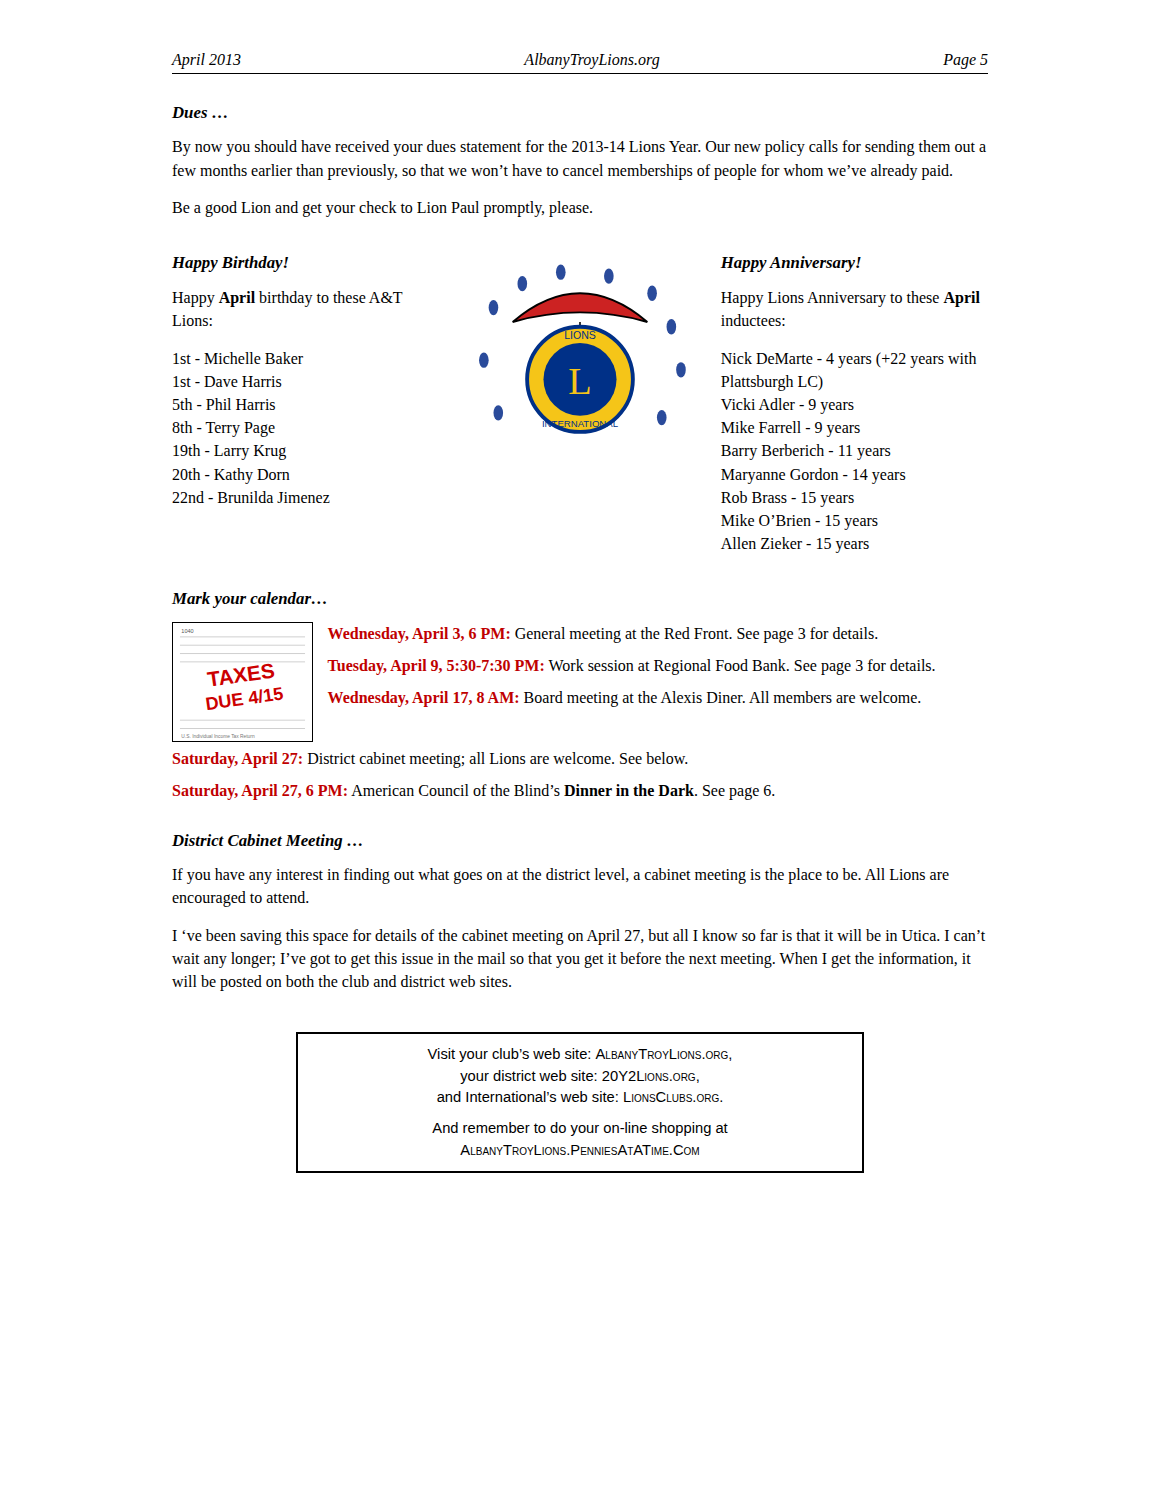April 2013 AlbanyTroyLions.org Page 5
Dues …
By now you should have received your dues statement for the 2013-14 Lions Year. Our new policy calls for sending them out a few months earlier than previously, so that we won’t have to cancel memberships of people for whom we’ve already paid.
Be a good Lion and get your check to Lion Paul promptly, please.
Happy Birthday!
Happy April birthday to these A&T Lions:
1st - Michelle Baker
1st - Dave Harris
5th - Phil Harris
8th - Terry Page
19th - Larry Krug
20th - Kathy Dorn
22nd - Brunilda Jimenez
Happy Anniversary!
Happy Lions Anniversary to these April inductees:
Nick DeMarte - 4 years (+22 years with Plattsburgh LC)
Vicki Adler - 9 years
Mike Farrell - 9 years
Barry Berberich - 11 years
Maryanne Gordon - 14 years
Rob Brass - 15 years
Mike O’Brien - 15 years
Allen Zieker - 15 years
Mark your calendar…
Wednesday, April 3, 6 PM: General meeting at the Red Front. See page 3 for details.
Tuesday, April 9, 5:30-7:30 PM: Work session at Regional Food Bank. See page 3 for details.
Wednesday, April 17, 8 AM: Board meeting at the Alexis Diner. All members are welcome.
Saturday, April 27: District cabinet meeting; all Lions are welcome. See below.
Saturday, April 27, 6 PM: American Council of the Blind’s Dinner in the Dark. See page 6.
District Cabinet Meeting …
If you have any interest in finding out what goes on at the district level, a cabinet meeting is the place to be. All Lions are encouraged to attend.
I ‘ve been saving this space for details of the cabinet meeting on April 27, but all I know so far is that it will be in Utica. I can’t wait any longer; I’ve got to get this issue in the mail so that you get it before the next meeting. When I get the information, it will be posted on both the club and district web sites.
Visit your club’s web site: AlbanyTroyLions.org,
your district web site: 20Y2Lions.org,
and International’s web site: LionsClubs.org.
And remember to do your on-line shopping at AlbanyTroyLions.PenniesAtATime.Com